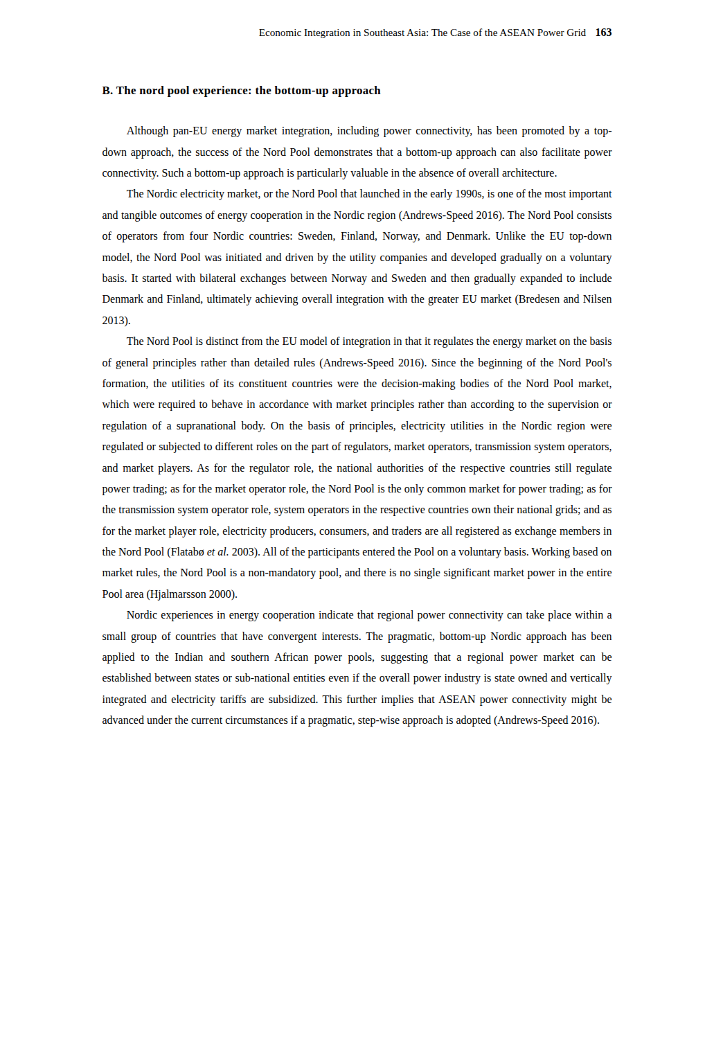Economic Integration in Southeast Asia: The Case of the ASEAN Power Grid 163
B. The nord pool experience: the bottom-up approach
Although pan-EU energy market integration, including power connectivity, has been promoted by a top-down approach, the success of the Nord Pool demonstrates that a bottom-up approach can also facilitate power connectivity. Such a bottom-up approach is particularly valuable in the absence of overall architecture.
The Nordic electricity market, or the Nord Pool that launched in the early 1990s, is one of the most important and tangible outcomes of energy cooperation in the Nordic region (Andrews-Speed 2016). The Nord Pool consists of operators from four Nordic countries: Sweden, Finland, Norway, and Denmark. Unlike the EU top-down model, the Nord Pool was initiated and driven by the utility companies and developed gradually on a voluntary basis. It started with bilateral exchanges between Norway and Sweden and then gradually expanded to include Denmark and Finland, ultimately achieving overall integration with the greater EU market (Bredesen and Nilsen 2013).
The Nord Pool is distinct from the EU model of integration in that it regulates the energy market on the basis of general principles rather than detailed rules (Andrews-Speed 2016). Since the beginning of the Nord Pool's formation, the utilities of its constituent countries were the decision-making bodies of the Nord Pool market, which were required to behave in accordance with market principles rather than according to the supervision or regulation of a supranational body. On the basis of principles, electricity utilities in the Nordic region were regulated or subjected to different roles on the part of regulators, market operators, transmission system operators, and market players. As for the regulator role, the national authorities of the respective countries still regulate power trading; as for the market operator role, the Nord Pool is the only common market for power trading; as for the transmission system operator role, system operators in the respective countries own their national grids; and as for the market player role, electricity producers, consumers, and traders are all registered as exchange members in the Nord Pool (Flatabø et al. 2003). All of the participants entered the Pool on a voluntary basis. Working based on market rules, the Nord Pool is a non-mandatory pool, and there is no single significant market power in the entire Pool area (Hjalmarsson 2000).
Nordic experiences in energy cooperation indicate that regional power connectivity can take place within a small group of countries that have convergent interests. The pragmatic, bottom-up Nordic approach has been applied to the Indian and southern African power pools, suggesting that a regional power market can be established between states or sub-national entities even if the overall power industry is state owned and vertically integrated and electricity tariffs are subsidized. This further implies that ASEAN power connectivity might be advanced under the current circumstances if a pragmatic, step-wise approach is adopted (Andrews-Speed 2016).